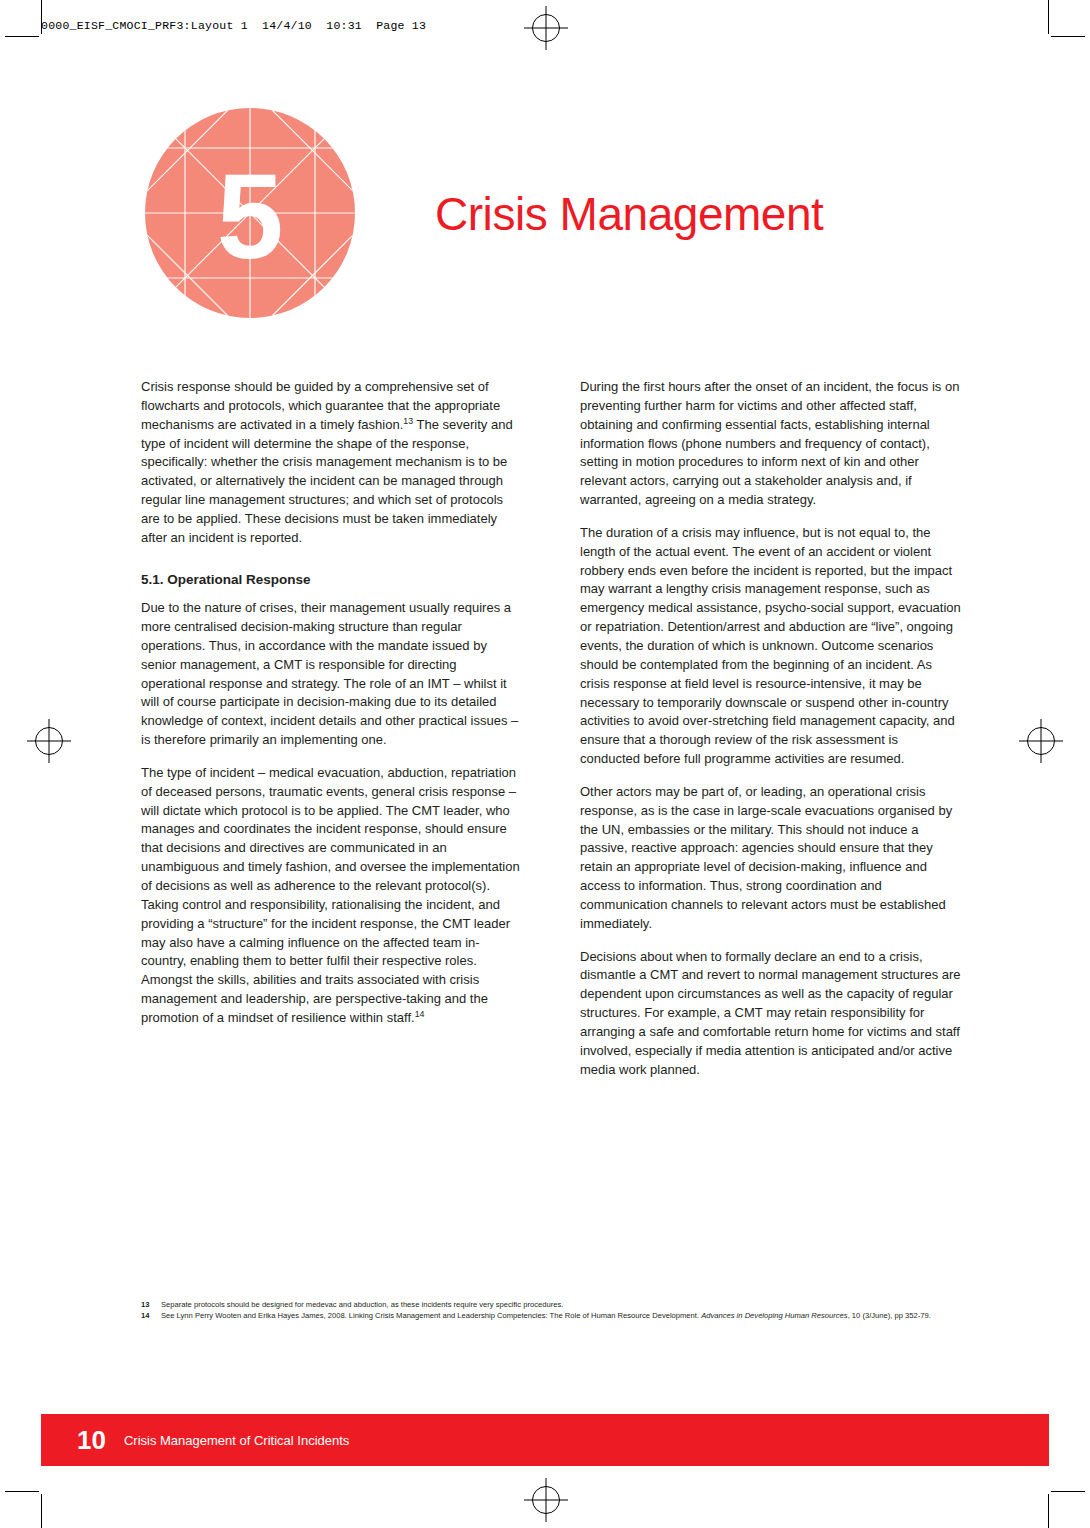0000_EISF_CMOCI_PRF3:Layout 1 14/4/10 10:31 Page 13
5
Crisis Management
Crisis response should be guided by a comprehensive set of flowcharts and protocols, which guarantee that the appropriate mechanisms are activated in a timely fashion.13 The severity and type of incident will determine the shape of the response, specifically: whether the crisis management mechanism is to be activated, or alternatively the incident can be managed through regular line management structures; and which set of protocols are to be applied. These decisions must be taken immediately after an incident is reported.
5.1. Operational Response
Due to the nature of crises, their management usually requires a more centralised decision-making structure than regular operations. Thus, in accordance with the mandate issued by senior management, a CMT is responsible for directing operational response and strategy. The role of an IMT – whilst it will of course participate in decision-making due to its detailed knowledge of context, incident details and other practical issues – is therefore primarily an implementing one.
The type of incident – medical evacuation, abduction, repatriation of deceased persons, traumatic events, general crisis response – will dictate which protocol is to be applied. The CMT leader, who manages and coordinates the incident response, should ensure that decisions and directives are communicated in an unambiguous and timely fashion, and oversee the implementation of decisions as well as adherence to the relevant protocol(s). Taking control and responsibility, rationalising the incident, and providing a “structure” for the incident response, the CMT leader may also have a calming influence on the affected team in-country, enabling them to better fulfil their respective roles. Amongst the skills, abilities and traits associated with crisis management and leadership, are perspective-taking and the promotion of a mindset of resilience within staff.14
During the first hours after the onset of an incident, the focus is on preventing further harm for victims and other affected staff, obtaining and confirming essential facts, establishing internal information flows (phone numbers and frequency of contact), setting in motion procedures to inform next of kin and other relevant actors, carrying out a stakeholder analysis and, if warranted, agreeing on a media strategy.
The duration of a crisis may influence, but is not equal to, the length of the actual event. The event of an accident or violent robbery ends even before the incident is reported, but the impact may warrant a lengthy crisis management response, such as emergency medical assistance, psycho-social support, evacuation or repatriation. Detention/arrest and abduction are “live”, ongoing events, the duration of which is unknown. Outcome scenarios should be contemplated from the beginning of an incident. As crisis response at field level is resource-intensive, it may be necessary to temporarily downscale or suspend other in-country activities to avoid over-stretching field management capacity, and ensure that a thorough review of the risk assessment is conducted before full programme activities are resumed.
Other actors may be part of, or leading, an operational crisis response, as is the case in large-scale evacuations organised by the UN, embassies or the military. This should not induce a passive, reactive approach: agencies should ensure that they retain an appropriate level of decision-making, influence and access to information. Thus, strong coordination and communication channels to relevant actors must be established immediately.
Decisions about when to formally declare an end to a crisis, dismantle a CMT and revert to normal management structures are dependent upon circumstances as well as the capacity of regular structures. For example, a CMT may retain responsibility for arranging a safe and comfortable return home for victims and staff involved, especially if media attention is anticipated and/or active media work planned.
13 Separate protocols should be designed for medevac and abduction, as these incidents require very specific procedures.
14 See Lynn Perry Wooten and Erika Hayes James, 2008. Linking Crisis Management and Leadership Competencies: The Role of Human Resource Development. Advances in Developing Human Resources, 10 (3/June), pp 352-79.
10 Crisis Management of Critical Incidents